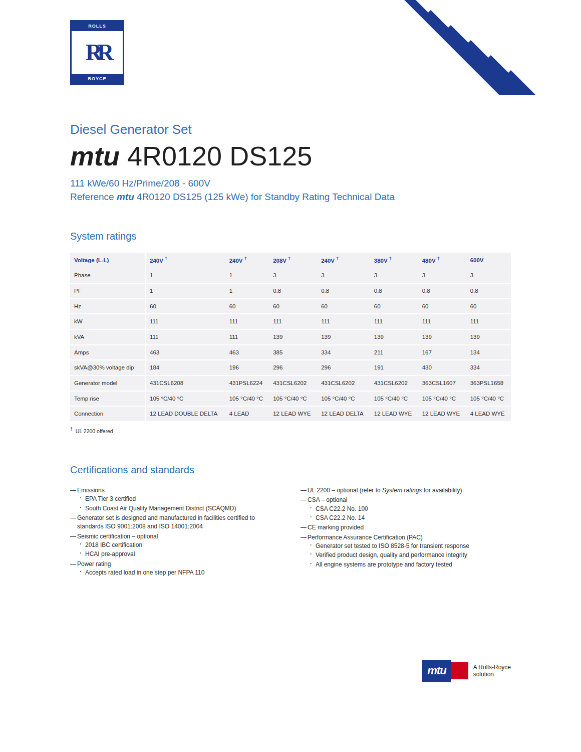ROLLS
RR
ROYCE
Diesel Generator Set
mtu 4R0120 DS125
111 kWe/60 Hz/Prime/208 - 600V
Reference mtu 4R0120 DS125 (125 kWe) for Standby Rating Technical Data
System ratings
| Voltage (L-L) | 240V † | 240V † | 208V † | 240V † | 380V † | 480V † | 600V |
| --- | --- | --- | --- | --- | --- | --- | --- |
| Phase | 1 | 1 | 3 | 3 | 3 | 3 | 3 |
| PF | 1 | 1 | 0.8 | 0.8 | 0.8 | 0.8 | 0.8 |
| Hz | 60 | 60 | 60 | 60 | 60 | 60 | 60 |
| kW | 111 | 111 | 111 | 111 | 111 | 111 | 111 |
| kVA | 111 | 111 | 139 | 139 | 139 | 139 | 139 |
| Amps | 463 | 463 | 385 | 334 | 211 | 167 | 134 |
| skVA@30% voltage dip | 184 | 196 | 296 | 296 | 191 | 430 | 334 |
| Generator model | 431CSL6208 | 431PSL6224 | 431CSL6202 | 431CSL6202 | 431CSL6202 | 363CSL1607 | 363PSL1658 |
| Temp rise | 105 °C/40 °C | 105 °C/40 °C | 105 °C/40 °C | 105 °C/40 °C | 105 °C/40 °C | 105 °C/40 °C | 105 °C/40 °C |
| Connection | 12 LEAD DOUBLE DELTA | 4 LEAD | 12 LEAD WYE | 12 LEAD DELTA | 12 LEAD WYE | 12 LEAD WYE | 4 LEAD WYE |
† UL 2200 offered
Certifications and standards
Emissions
EPA Tier 3 certified
South Coast Air Quality Management District (SCAQMD)
Generator set is designed and manufactured in facilities certified to standards ISO 9001:2008 and ISO 14001:2004
Seismic certification – optional
2018 IBC certification
HCAI pre-approval
Power rating
Accepts rated load in one step per NFPA 110
UL 2200 – optional (refer to System ratings for availability)
CSA – optional
CSA C22.2 No. 100
CSA C22.2 No. 14
CE marking provided
Performance Assurance Certification (PAC)
Generator set tested to ISO 8528-5 for transient response
Verified product design, quality and performance integrity
All engine systems are prototype and factory tested
mtu
A Rolls-Royce solution